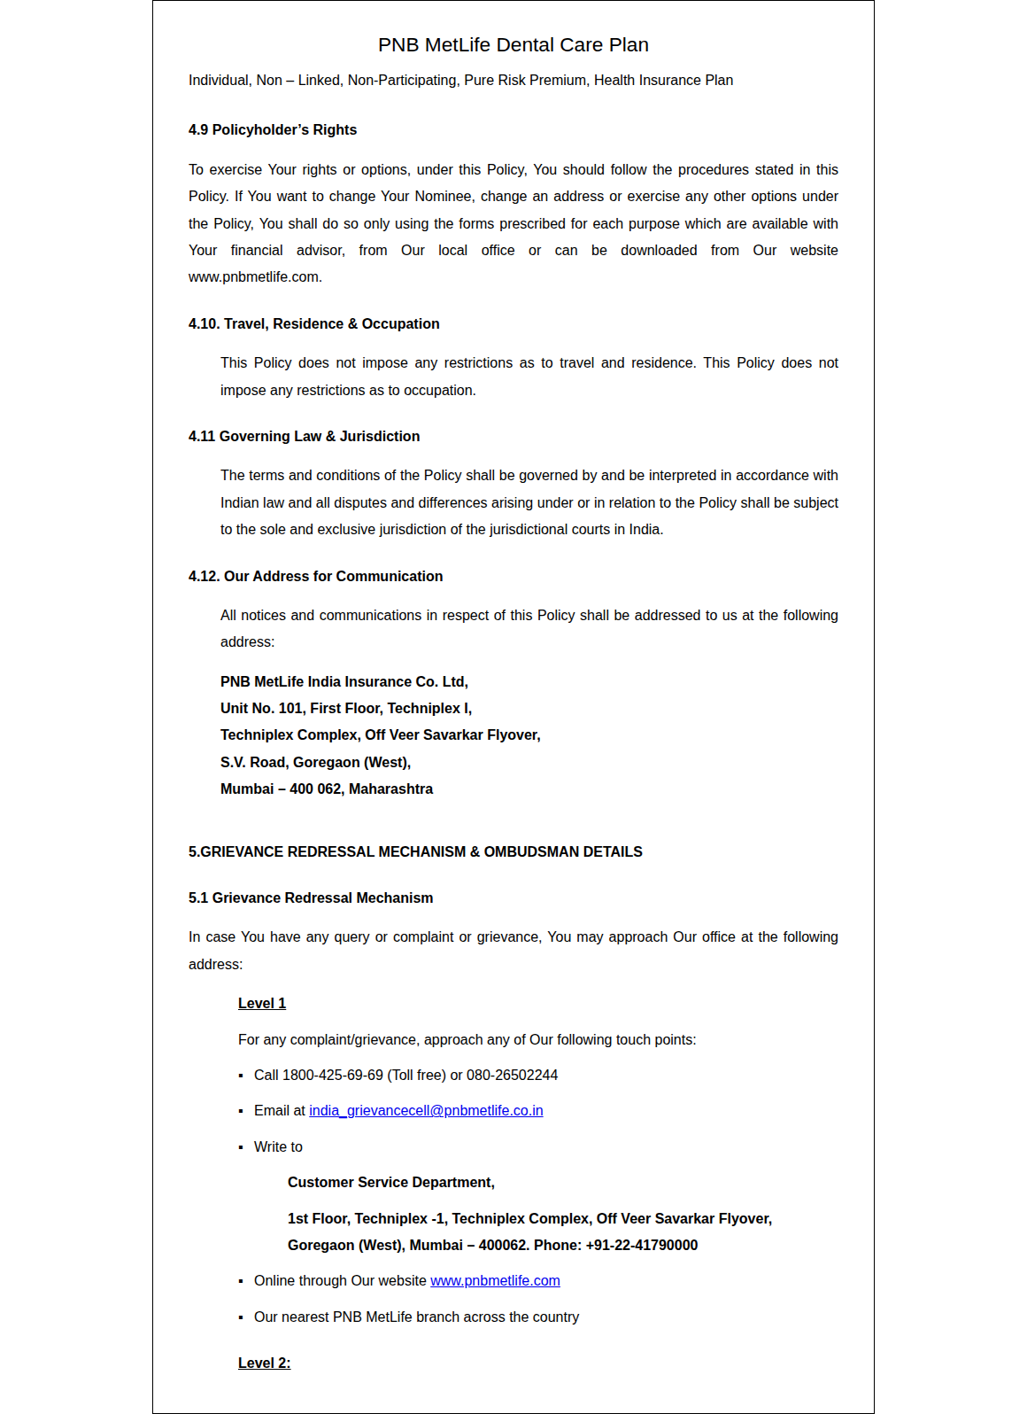PNB MetLife Dental Care Plan
Individual, Non – Linked, Non-Participating, Pure Risk Premium, Health Insurance Plan
4.9 Policyholder’s Rights
To exercise Your rights or options, under this Policy, You should follow the procedures stated in this Policy. If You want to change Your Nominee, change an address or exercise any other options under the Policy, You shall do so only using the forms prescribed for each purpose which are available with Your financial advisor, from Our local office or can be downloaded from Our website www.pnbmetlife.com.
4.10. Travel, Residence & Occupation
This Policy does not impose any restrictions as to travel and residence. This Policy does not impose any restrictions as to occupation.
4.11 Governing Law & Jurisdiction
The terms and conditions of the Policy shall be governed by and be interpreted in accordance with Indian law and all disputes and differences arising under or in relation to the Policy shall be subject to the sole and exclusive jurisdiction of the jurisdictional courts in India.
4.12. Our Address for Communication
All notices and communications in respect of this Policy shall be addressed to us at the following address:
PNB MetLife India Insurance Co. Ltd,
Unit No. 101, First Floor, Techniplex I,
Techniplex Complex, Off Veer Savarkar Flyover,
S.V. Road, Goregaon (West),
Mumbai – 400 062, Maharashtra
5.GRIEVANCE REDRESSAL MECHANISM & OMBUDSMAN DETAILS
5.1 Grievance Redressal Mechanism
In case You have any query or complaint or grievance, You may approach Our office at the following address:
Level 1
For any complaint/grievance, approach any of Our following touch points:
Call 1800-425-69-69 (Toll free) or 080-26502244
Email at india_grievancecell@pnbmetlife.co.in
Write to
Customer Service Department,
1st Floor, Techniplex -1, Techniplex Complex, Off Veer Savarkar Flyover, Goregaon (West), Mumbai – 400062. Phone: +91-22-41790000
Online through Our website www.pnbmetlife.com
Our nearest PNB MetLife branch across the country
Level 2: